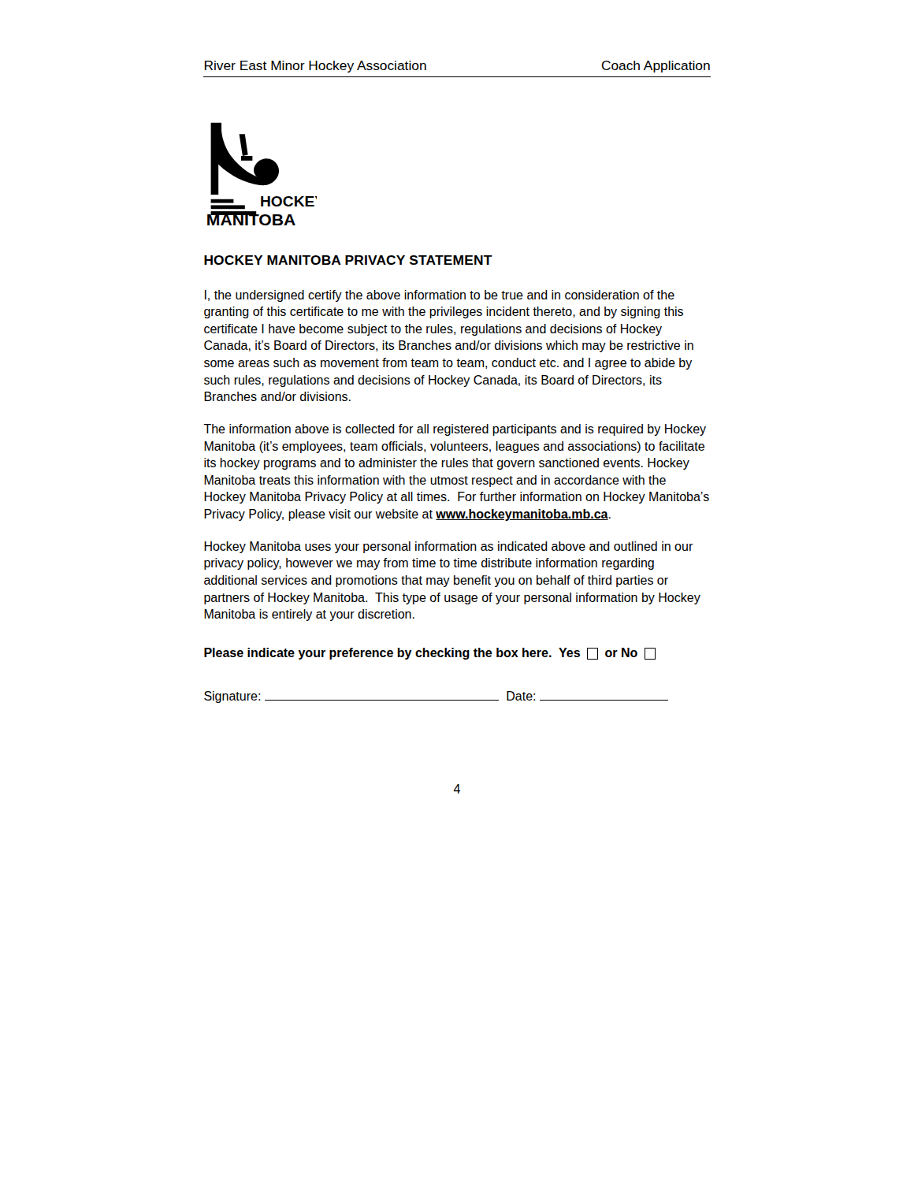River East Minor Hockey Association Coach Application
HOCKEY MANITOBA
HOCKEY MANITOBA PRIVACY STATEMENT
I, the undersigned certify the above information to be true and in consideration of the granting of this certificate to me with the privileges incident thereto, and by signing this certificate I have become subject to the rules, regulations and decisions of Hockey Canada, it’s Board of Directors, its Branches and/or divisions which may be restrictive in some areas such as movement from team to team, conduct etc. and I agree to abide by such rules, regulations and decisions of Hockey Canada, its Board of Directors, its Branches and/or divisions.
The information above is collected for all registered participants and is required by Hockey Manitoba (it’s employees, team officials, volunteers, leagues and associations) to facilitate its hockey programs and to administer the rules that govern sanctioned events. Hockey Manitoba treats this information with the utmost respect and in accordance with the Hockey Manitoba Privacy Policy at all times. For further information on Hockey Manitoba’s Privacy Policy, please visit our website at www.hockeymanitoba.mb.ca.
Hockey Manitoba uses your personal information as indicated above and outlined in our privacy policy, however we may from time to time distribute information regarding additional services and promotions that may benefit you on behalf of third parties or partners of Hockey Manitoba. This type of usage of your personal information by Hockey Manitoba is entirely at your discretion.
Please indicate your preference by checking the box here. Yes or No
Signature: Date:
4